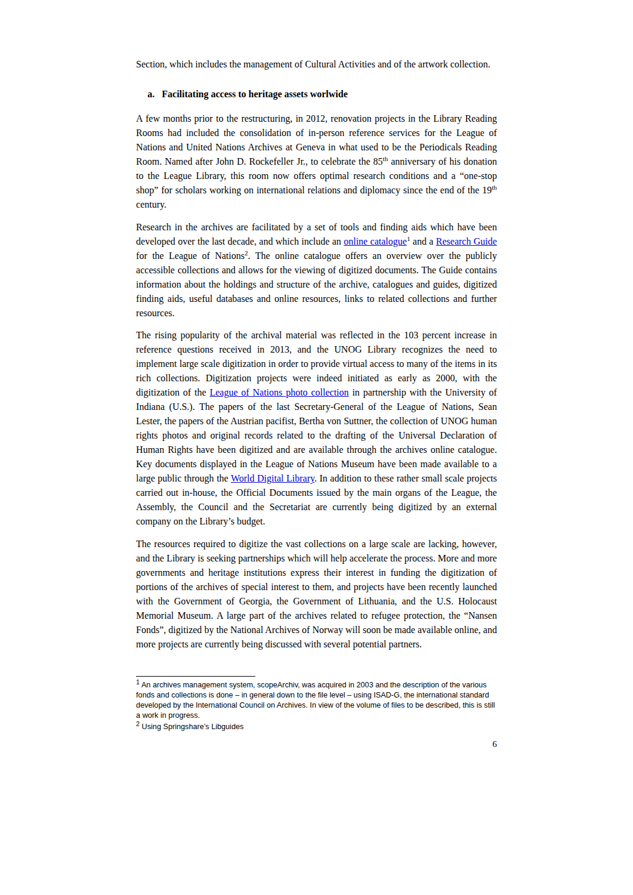Section, which includes the management of Cultural Activities and of the artwork collection.
a. Facilitating access to heritage assets worlwide
A few months prior to the restructuring, in 2012, renovation projects in the Library Reading Rooms had included the consolidation of in-person reference services for the League of Nations and United Nations Archives at Geneva in what used to be the Periodicals Reading Room. Named after John D. Rockefeller Jr., to celebrate the 85th anniversary of his donation to the League Library, this room now offers optimal research conditions and a “one-stop shop” for scholars working on international relations and diplomacy since the end of the 19th century.
Research in the archives are facilitated by a set of tools and finding aids which have been developed over the last decade, and which include an online catalogue1 and a Research Guide for the League of Nations2. The online catalogue offers an overview over the publicly accessible collections and allows for the viewing of digitized documents. The Guide contains information about the holdings and structure of the archive, catalogues and guides, digitized finding aids, useful databases and online resources, links to related collections and further resources.
The rising popularity of the archival material was reflected in the 103 percent increase in reference questions received in 2013, and the UNOG Library recognizes the need to implement large scale digitization in order to provide virtual access to many of the items in its rich collections. Digitization projects were indeed initiated as early as 2000, with the digitization of the League of Nations photo collection in partnership with the University of Indiana (U.S.). The papers of the last Secretary-General of the League of Nations, Sean Lester, the papers of the Austrian pacifist, Bertha von Suttner, the collection of UNOG human rights photos and original records related to the drafting of the Universal Declaration of Human Rights have been digitized and are available through the archives online catalogue. Key documents displayed in the League of Nations Museum have been made available to a large public through the World Digital Library. In addition to these rather small scale projects carried out in-house, the Official Documents issued by the main organs of the League, the Assembly, the Council and the Secretariat are currently being digitized by an external company on the Library’s budget.
The resources required to digitize the vast collections on a large scale are lacking, however, and the Library is seeking partnerships which will help accelerate the process. More and more governments and heritage institutions express their interest in funding the digitization of portions of the archives of special interest to them, and projects have been recently launched with the Government of Georgia, the Government of Lithuania, and the U.S. Holocaust Memorial Museum. A large part of the archives related to refugee protection, the “Nansen Fonds”, digitized by the National Archives of Norway will soon be made available online, and more projects are currently being discussed with several potential partners.
1 An archives management system, scopeArchiv, was acquired in 2003 and the description of the various fonds and collections is done – in general down to the file level – using ISAD-G, the international standard developed by the International Council on Archives. In view of the volume of files to be described, this is still a work in progress.
2 Using Springshare’s Libguides
6